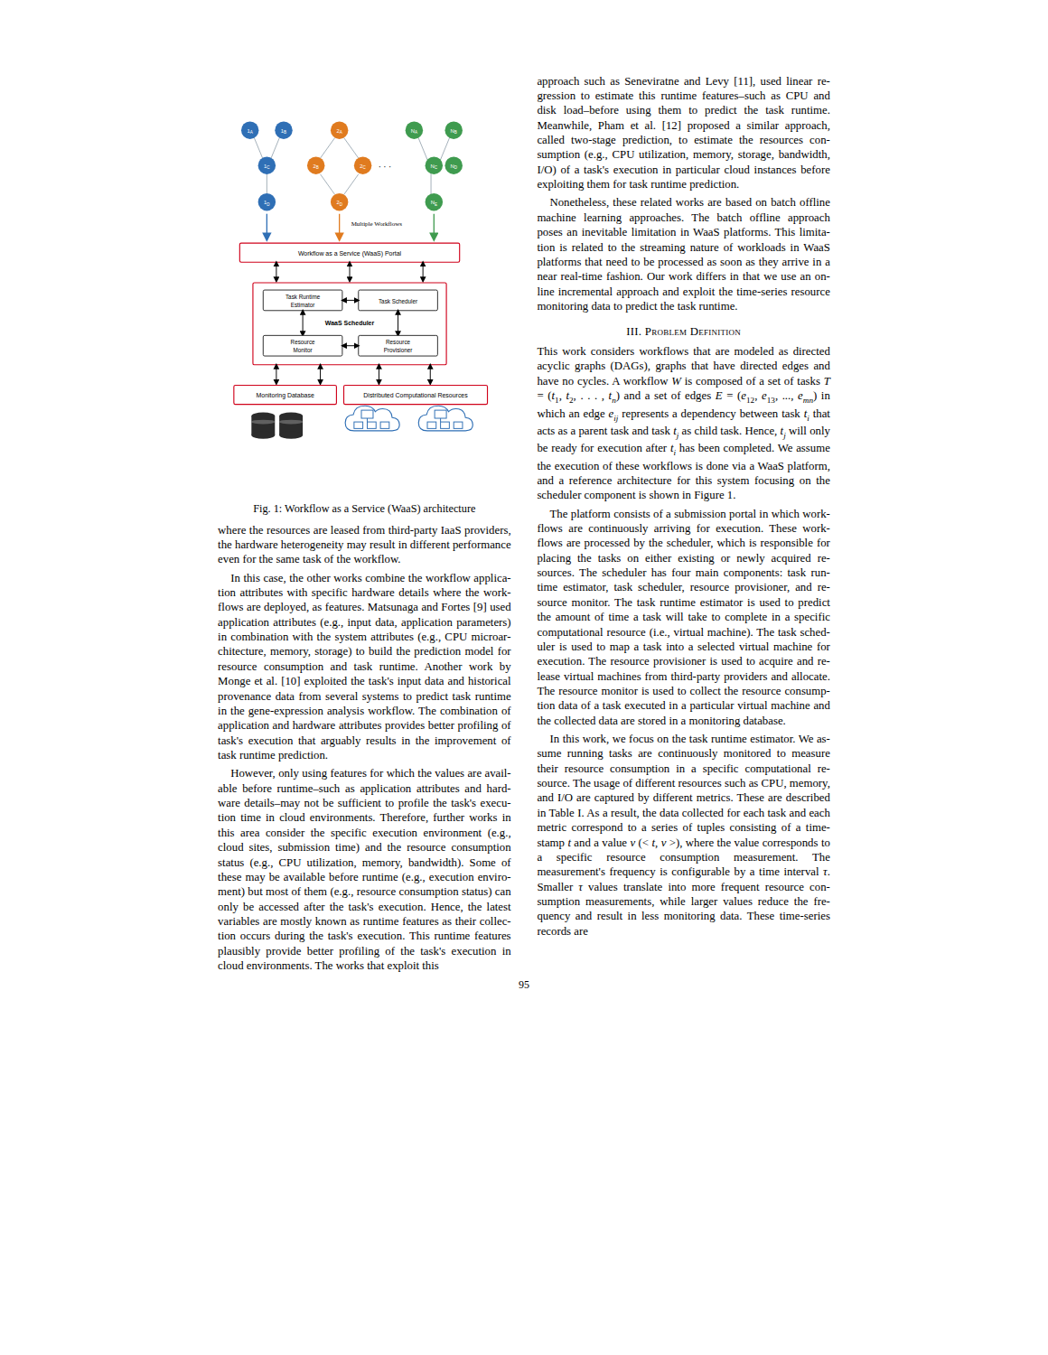1A 1B 1C 1D 2A 2B 2C 2D · · · NA NB NC ND NE Multiple Workflows Workflow as a Service (WaaS) Portal Task Runtime Estimator Task Scheduler WaaS Scheduler Resource Monitor Resource Provisioner Monitoring Database Distributed Computational Resources
Fig. 1: Workflow as a Service (WaaS) architecture
where the resources are leased from third-party IaaS providers, the hardware heterogeneity may result in different performance even for the same task of the workflow.
In this case, the other works combine the workflow application attributes with specific hardware details where the workflows are deployed, as features. Matsunaga and Fortes [9] used application attributes (e.g., input data, application parameters) in combination with the system attributes (e.g., CPU microarchitecture, memory, storage) to build the prediction model for resource consumption and task runtime. Another work by Monge et al. [10] exploited the task's input data and historical provenance data from several systems to predict task runtime in the gene-expression analysis workflow. The combination of application and hardware attributes provides better profiling of task's execution that arguably results in the improvement of task runtime prediction.
However, only using features for which the values are available before runtime–such as application attributes and hardware details–may not be sufficient to profile the task's execution time in cloud environments. Therefore, further works in this area consider the specific execution environment (e.g., cloud sites, submission time) and the resource consumption status (e.g., CPU utilization, memory, bandwidth). Some of these may be available before runtime (e.g., execution enviroment) but most of them (e.g., resource consumption status) can only be accessed after the task's execution. Hence, the latest variables are mostly known as runtime features as their collection occurs during the task's execution. This runtime features plausibly provide better profiling of the task's execution in cloud environments. The works that exploit this
approach such as Seneviratne and Levy [11], used linear regression to estimate this runtime features–such as CPU and disk load–before using them to predict the task runtime. Meanwhile, Pham et al. [12] proposed a similar approach, called two-stage prediction, to estimate the resources consumption (e.g., CPU utilization, memory, storage, bandwidth, I/O) of a task's execution in particular cloud instances before exploiting them for task runtime prediction.
Nonetheless, these related works are based on batch offline machine learning approaches. The batch offline approach poses an inevitable limitation in WaaS platforms. This limitation is related to the streaming nature of workloads in WaaS platforms that need to be processed as soon as they arrive in a near real-time fashion. Our work differs in that we use an online incremental approach and exploit the time-series resource monitoring data to predict the task runtime.
III. Problem Definition
This work considers workflows that are modeled as directed acyclic graphs (DAGs), graphs that have directed edges and have no cycles. A workflow W is composed of a set of tasks T = (t1, t2, . . . , tn) and a set of edges E = (e12, e13, ..., emn) in which an edge eij represents a dependency between task ti that acts as a parent task and task tj as child task. Hence, tj will only be ready for execution after ti has been completed. We assume the execution of these workflows is done via a WaaS platform, and a reference architecture for this system focusing on the scheduler component is shown in Figure 1.
The platform consists of a submission portal in which workflows are continuously arriving for execution. These workflows are processed by the scheduler, which is responsible for placing the tasks on either existing or newly acquired resources. The scheduler has four main components: task runtime estimator, task scheduler, resource provisioner, and resource monitor. The task runtime estimator is used to predict the amount of time a task will take to complete in a specific computational resource (i.e., virtual machine). The task scheduler is used to map a task into a selected virtual machine for execution. The resource provisioner is used to acquire and release virtual machines from third-party providers and allocate. The resource monitor is used to collect the resource consumption data of a task executed in a particular virtual machine and the collected data are stored in a monitoring database.
In this work, we focus on the task runtime estimator. We assume running tasks are continuously monitored to measure their resource consumption in a specific computational resource. The usage of different resources such as CPU, memory, and I/O are captured by different metrics. These are described in Table I. As a result, the data collected for each task and each metric correspond to a series of tuples consisting of a timestamp t and a value v (< t, v >), where the value corresponds to a specific resource consumption measurement. The measurement's frequency is configurable by a time interval τ. Smaller τ values translate into more frequent resource consumption measurements, while larger values reduce the frequency and result in less monitoring data. These time-series records are
95